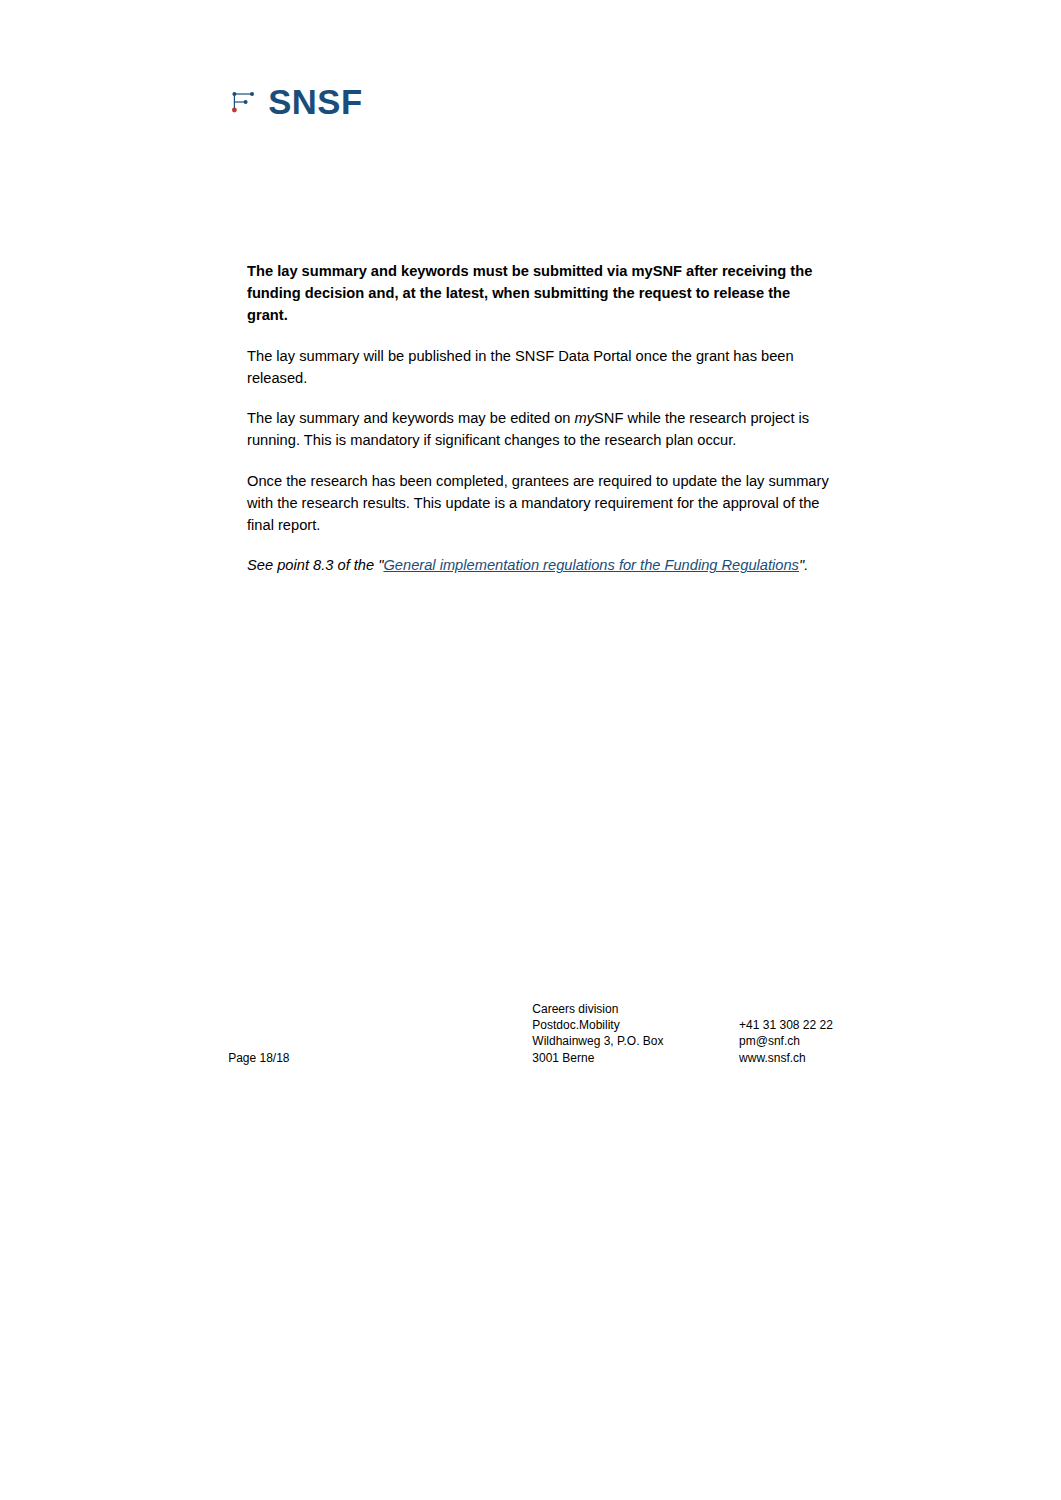SNSF
The lay summary and keywords must be submitted via mySNF after receiving the funding decision and, at the latest, when submitting the request to release the grant.
The lay summary will be published in the SNSF Data Portal once the grant has been released.
The lay summary and keywords may be edited on my SNF while the research project is running. This is mandatory if significant changes to the research plan occur.
Once the research has been completed, grantees are required to update the lay summary with the research results. This update is a mandatory requirement for the approval of the final report.
See point 8.3 of the "General implementation regulations for the Funding Regulations".
Page 18/18
Careers division
Postdoc.Mobility
Wildhainweg 3, P.O. Box
3001 Berne
+41 31 308 22 22
pm@snf.ch
www.snsf.ch